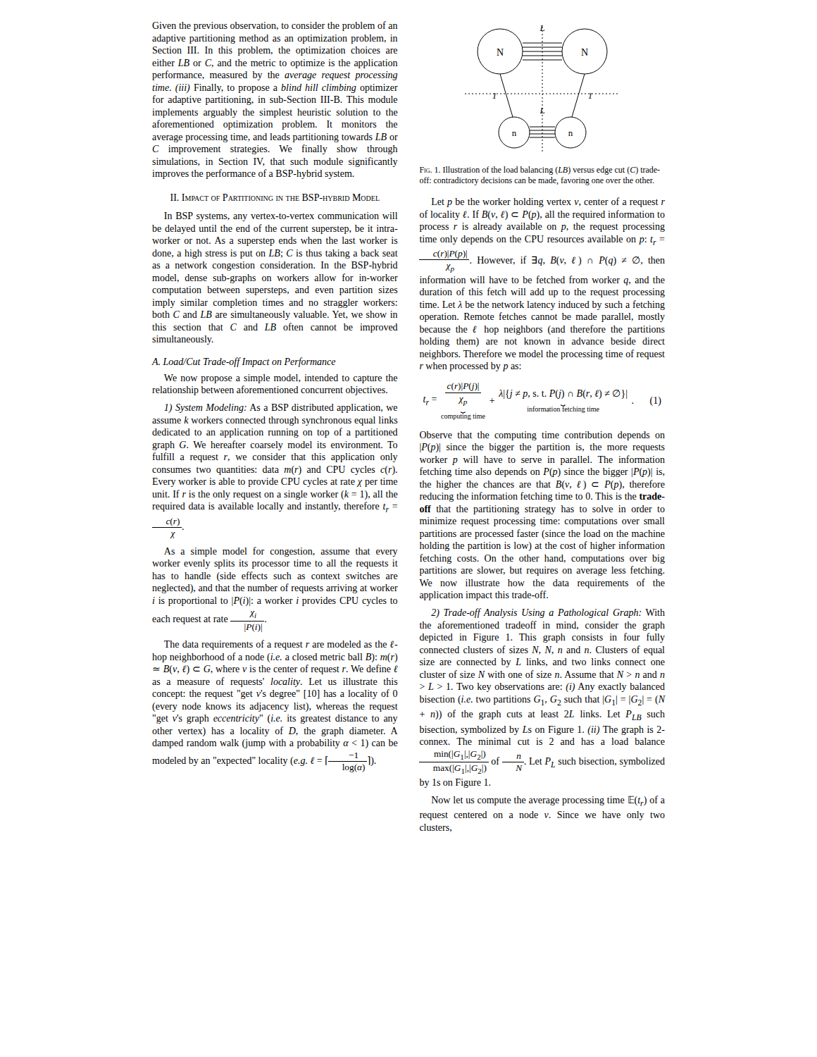Given the previous observation, to consider the problem of an adaptive partitioning method as an optimization problem, in Section III. In this problem, the optimization choices are either LB or C, and the metric to optimize is the application performance, measured by the average request processing time. (iii) Finally, to propose a blind hill climbing optimizer for adaptive partitioning, in sub-Section III-B. This module implements arguably the simplest heuristic solution to the aforementioned optimization problem. It monitors the average processing time, and leads partitioning towards LB or C improvement strategies. We finally show through simulations, in Section IV, that such module significantly improves the performance of a BSP-hybrid system.
II. Impact of Partitioning in the BSP-hybrid Model
In BSP systems, any vertex-to-vertex communication will be delayed until the end of the current superstep, be it intra-worker or not. As a superstep ends when the last worker is done, a high stress is put on LB; C is thus taking a back seat as a network congestion consideration. In the BSP-hybrid model, dense sub-graphs on workers allow for in-worker computation between supersteps, and even partition sizes imply similar completion times and no straggler workers: both C and LB are simultaneously valuable. Yet, we show in this section that C and LB often cannot be improved simultaneously.
A. Load/Cut Trade-off Impact on Performance
We now propose a simple model, intended to capture the relationship between aforementioned concurrent objectives.
1) System Modeling: As a BSP distributed application, we assume k workers connected through synchronous equal links dedicated to an application running on top of a partitioned graph G. We hereafter coarsely model its environment. To fulfill a request r, we consider that this application only consumes two quantities: data m(r) and CPU cycles c(r). Every worker is able to provide CPU cycles at rate χ per time unit. If r is the only request on a single worker (k = 1), all the required data is available locally and instantly, therefore tr = c(r) χ.
As a simple model for congestion, assume that every worker evenly splits its processor time to all the requests it has to handle (side effects such as context switches are neglected), and that the number of requests arriving at worker i is proportional to |P(i)|: a worker i provides CPU cycles to each request at rate χi|P(i)|.
The data requirements of a request r are modeled as the ℓ-hop neighborhood of a node (i.e. a closed metric ball B): m(r) ≃ B(v, ℓ) ⊂ G, where v is the center of request r. We define ℓ as a measure of requests' locality. Let us illustrate this concept: the request "get v's degree" [10] has a locality of 0 (every node knows its adjacency list), whereas the request "get v's graph eccentricity" (i.e. its greatest distance to any other vertex) has a locality of D, the graph diameter. A damped random walk (jump with a probability α < 1) can be modeled by an "expected" locality (e.g. ℓ = ⌈−1 log(α)⌉).
N N L n n L 1 1
Fig. 1. Illustration of the load balancing (LB) versus edge cut (C) trade-off: contradictory decisions can be made, favoring one over the other.
Let p be the worker holding vertex v, center of a request r of locality ℓ. If B(v, ℓ) ⊂ P(p), all the required information to process r is already available on p, the request processing time only depends on the CPU resources available on p: tr = c(r)|P(p)|χp. However, if ∃q, B(v, ℓ) ∩ P(q) ≠ ∅, then information will have to be fetched from worker q, and the duration of this fetch will add up to the request processing time. Let λ be the network latency induced by such a fetching operation. Remote fetches cannot be made parallel, mostly because the ℓ hop neighbors (and therefore the partitions holding them) are not known in advance beside direct neighbors. Therefore we model the processing time of request r when processed by p as:
tr = c(r)|P(j)|χp ⏟ computing time + λ|{j ≠ p, s. t. P(j) ∩ B(r, ℓ) ≠ ∅}| ⏟ information fetching time . (1)
Observe that the computing time contribution depends on |P(p)| since the bigger the partition is, the more requests worker p will have to serve in parallel. The information fetching time also depends on P(p) since the bigger |P(p)| is, the higher the chances are that B(v, ℓ) ⊂ P(p), therefore reducing the information fetching time to 0. This is the trade-off that the partitioning strategy has to solve in order to minimize request processing time: computations over small partitions are processed faster (since the load on the machine holding the partition is low) at the cost of higher information fetching costs. On the other hand, computations over big partitions are slower, but requires on average less fetching. We now illustrate how the data requirements of the application impact this trade-off.
2) Trade-off Analysis Using a Pathological Graph: With the aforementioned tradeoff in mind, consider the graph depicted in Figure 1. This graph consists in four fully connected clusters of sizes N, N, n and n. Clusters of equal size are connected by L links, and two links connect one cluster of size N with one of size n. Assume that N > n and n > L > 1. Two key observations are: (i) Any exactly balanced bisection (i.e. two partitions G1, G2 such that |G1| = |G2| = (N + n)) of the graph cuts at least 2L links. Let PLB such bisection, symbolized by Ls on Figure 1. (ii) The graph is 2-connex. The minimal cut is 2 and has a load balance min(|G1|,|G2|) max(|G1|,|G2|) of nN. Let PL such bisection, symbolized by 1s on Figure 1.
Now let us compute the average processing time 𝔼(tr) of a request centered on a node v. Since we have only two clusters,